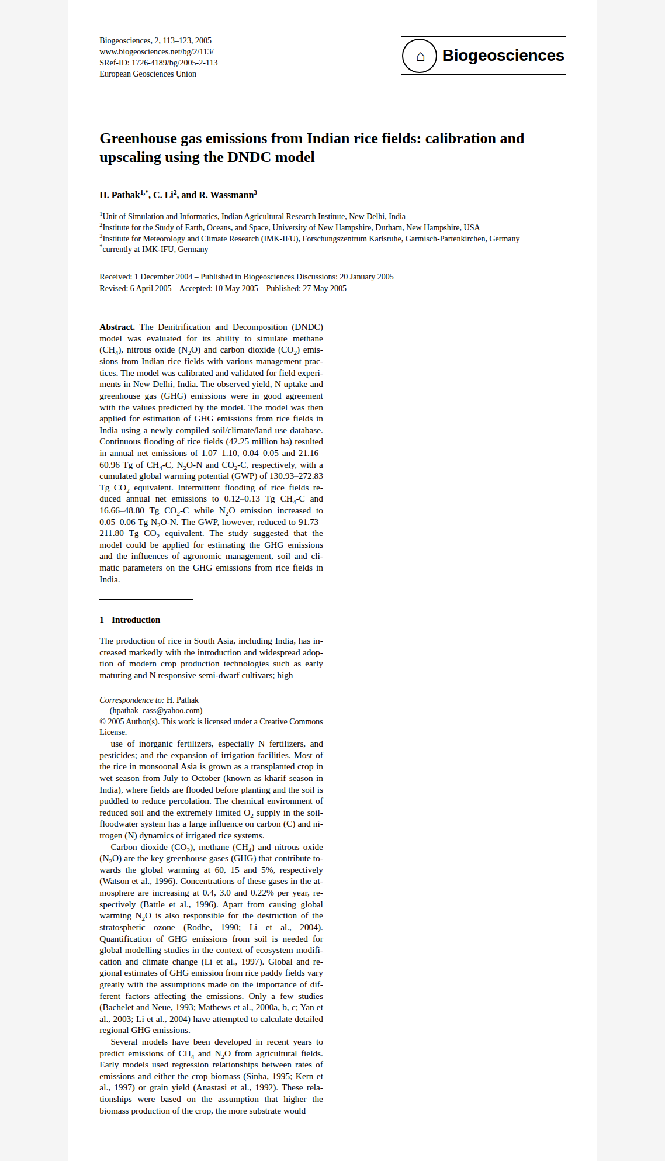Biogeosciences, 2, 113–123, 2005
www.biogeosciences.net/bg/2/113/
SRef-ID: 1726-4189/bg/2005-2-113
European Geosciences Union
⌂ Biogeosciences
Greenhouse gas emissions from Indian rice fields: calibration and upscaling using the DNDC model
H. Pathak1,*, C. Li2, and R. Wassmann3
1Unit of Simulation and Informatics, Indian Agricultural Research Institute, New Delhi, India
2Institute for the Study of Earth, Oceans, and Space, University of New Hampshire, Durham, New Hampshire, USA
3Institute for Meteorology and Climate Research (IMK-IFU), Forschungszentrum Karlsruhe, Garmisch-Partenkirchen, Germany
*currently at IMK-IFU, Germany
Received: 1 December 2004 – Published in Biogeosciences Discussions: 20 January 2005
Revised: 6 April 2005 – Accepted: 10 May 2005 – Published: 27 May 2005
Abstract. The Denitrification and Decomposition (DNDC) model was evaluated for its ability to simulate methane (CH4), nitrous oxide (N2O) and carbon dioxide (CO2) emissions from Indian rice fields with various management practices. The model was calibrated and validated for field experiments in New Delhi, India. The observed yield, N uptake and greenhouse gas (GHG) emissions were in good agreement with the values predicted by the model. The model was then applied for estimation of GHG emissions from rice fields in India using a newly compiled soil/climate/land use database. Continuous flooding of rice fields (42.25 million ha) resulted in annual net emissions of 1.07–1.10, 0.04–0.05 and 21.16–60.96 Tg of CH4-C, N2O-N and CO2-C, respectively, with a cumulated global warming potential (GWP) of 130.93–272.83 Tg CO2 equivalent. Intermittent flooding of rice fields reduced annual net emissions to 0.12–0.13 Tg CH4-C and 16.66–48.80 Tg CO2-C while N2O emission increased to 0.05–0.06 Tg N2O-N. The GWP, however, reduced to 91.73–211.80 Tg CO2 equivalent. The study suggested that the model could be applied for estimating the GHG emissions and the influences of agronomic management, soil and climatic parameters on the GHG emissions from rice fields in India.
1 Introduction
The production of rice in South Asia, including India, has increased markedly with the introduction and widespread adoption of modern crop production technologies such as early maturing and N responsive semi-dwarf cultivars; high
Correspondence to: H. Pathak
(hpathak_cass@yahoo.com)
© 2005 Author(s). This work is licensed under a Creative Commons License.
use of inorganic fertilizers, especially N fertilizers, and pesticides; and the expansion of irrigation facilities. Most of the rice in monsoonal Asia is grown as a transplanted crop in wet season from July to October (known as kharif season in India), where fields are flooded before planting and the soil is puddled to reduce percolation. The chemical environment of reduced soil and the extremely limited O2 supply in the soil-floodwater system has a large influence on carbon (C) and nitrogen (N) dynamics of irrigated rice systems.
Carbon dioxide (CO2), methane (CH4) and nitrous oxide (N2O) are the key greenhouse gases (GHG) that contribute towards the global warming at 60, 15 and 5%, respectively (Watson et al., 1996). Concentrations of these gases in the atmosphere are increasing at 0.4, 3.0 and 0.22% per year, respectively (Battle et al., 1996). Apart from causing global warming N2O is also responsible for the destruction of the stratospheric ozone (Rodhe, 1990; Li et al., 2004). Quantification of GHG emissions from soil is needed for global modelling studies in the context of ecosystem modification and climate change (Li et al., 1997). Global and regional estimates of GHG emission from rice paddy fields vary greatly with the assumptions made on the importance of different factors affecting the emissions. Only a few studies (Bachelet and Neue, 1993; Mathews et al., 2000a, b, c; Yan et al., 2003; Li et al., 2004) have attempted to calculate detailed regional GHG emissions.
Several models have been developed in recent years to predict emissions of CH4 and N2O from agricultural fields. Early models used regression relationships between rates of emissions and either the crop biomass (Sinha, 1995; Kern et al., 1997) or grain yield (Anastasi et al., 1992). These relationships were based on the assumption that higher the biomass production of the crop, the more substrate would